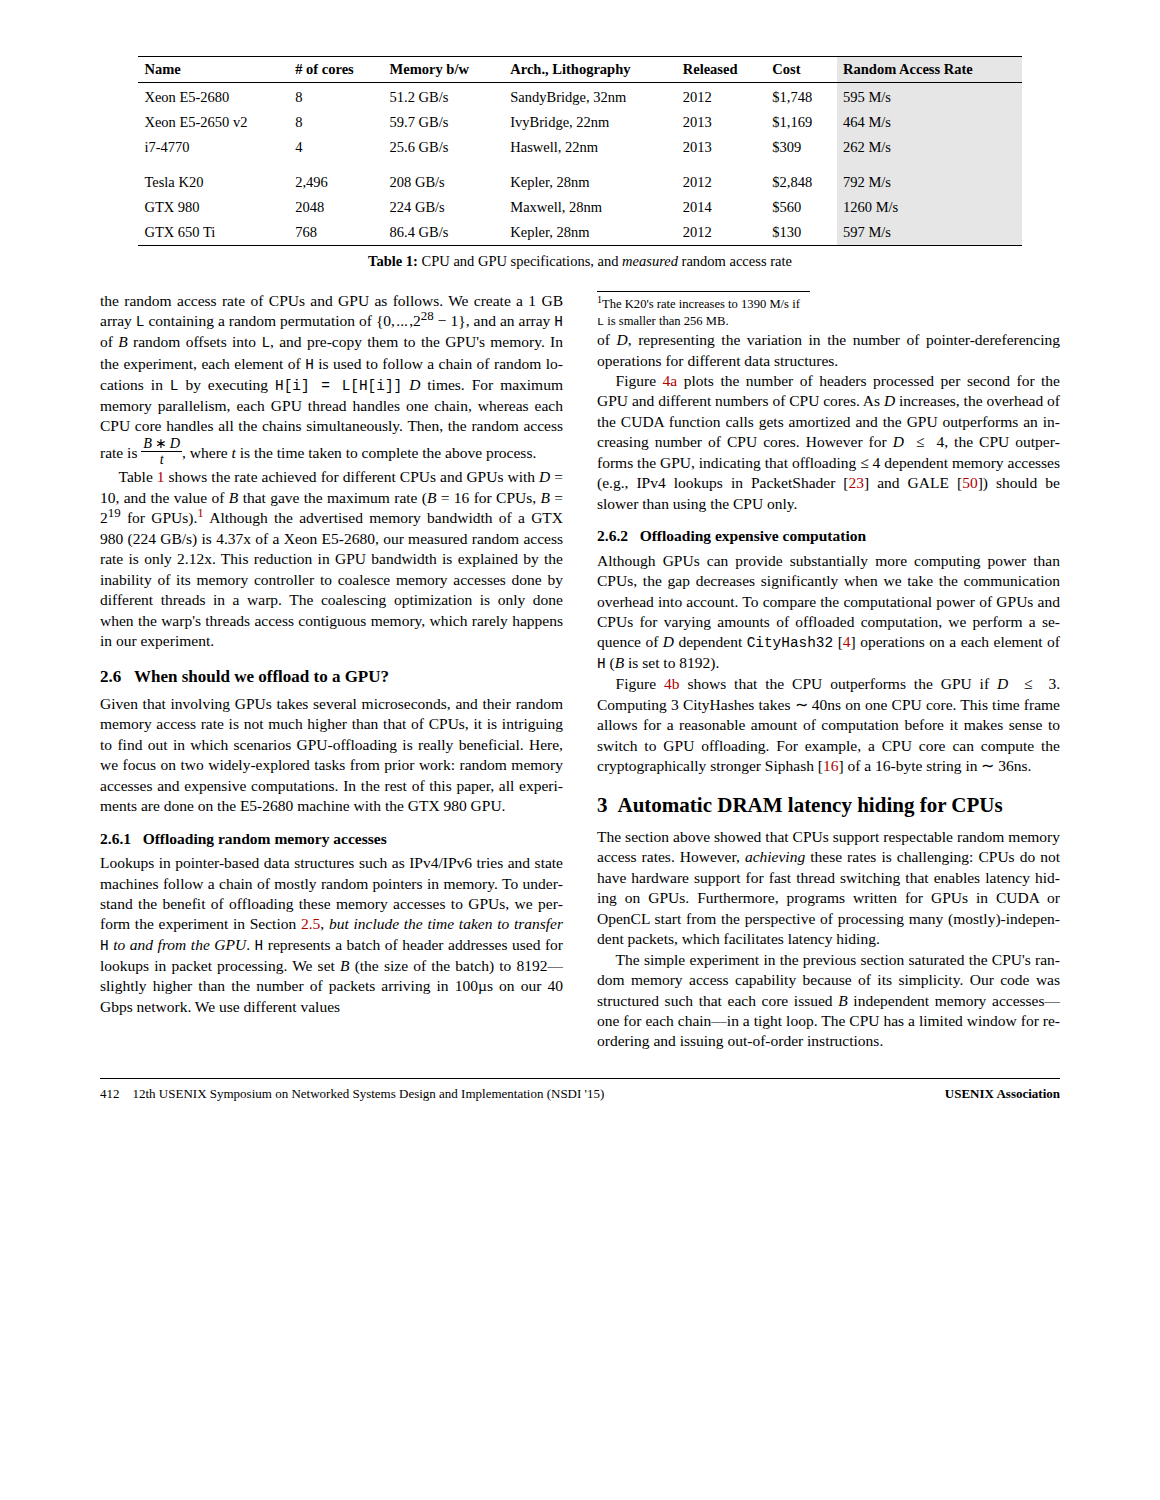| Name | # of cores | Memory b/w | Arch., Lithography | Released | Cost | Random Access Rate |
| --- | --- | --- | --- | --- | --- | --- |
| Xeon E5-2680 | 8 | 51.2 GB/s | SandyBridge, 32nm | 2012 | $1,748 | 595 M/s |
| Xeon E5-2650 v2 | 8 | 59.7 GB/s | IvyBridge, 22nm | 2013 | $1,169 | 464 M/s |
| i7-4770 | 4 | 25.6 GB/s | Haswell, 22nm | 2013 | $309 | 262 M/s |
| Tesla K20 | 2,496 | 208 GB/s | Kepler, 28nm | 2012 | $2,848 | 792 M/s |
| GTX 980 | 2048 | 224 GB/s | Maxwell, 28nm | 2014 | $560 | 1260 M/s |
| GTX 650 Ti | 768 | 86.4 GB/s | Kepler, 28nm | 2012 | $130 | 597 M/s |
Table 1: CPU and GPU specifications, and measured random access rate
the random access rate of CPUs and GPU as follows. We create a 1 GB array L containing a random permutation of {0, ... ,228 − 1}, and an array H of B random offsets into L, and pre-copy them to the GPU's memory. In the experiment, each element of H is used to follow a chain of random locations in L by executing H[i] = L[H[i]] D times. For maximum memory parallelism, each GPU thread handles one chain, whereas each CPU core handles all the chains simultaneously. Then, the random access rate is B ∗ D t, where t is the time taken to complete the above process.
Table 1 shows the rate achieved for different CPUs and GPUs with D = 10, and the value of B that gave the maximum rate (B = 16 for CPUs, B = 219 for GPUs).1 Although the advertised memory bandwidth of a GTX 980 (224 GB/s) is 4.37x of a Xeon E5-2680, our measured random access rate is only 2.12x. This reduction in GPU bandwidth is explained by the inability of its memory controller to coalesce memory accesses done by different threads in a warp. The coalescing optimization is only done when the warp's threads access contiguous memory, which rarely happens in our experiment.
2.6 When should we offload to a GPU?
Given that involving GPUs takes several microseconds, and their random memory access rate is not much higher than that of CPUs, it is intriguing to find out in which scenarios GPU-offloading is really beneficial. Here, we focus on two widely-explored tasks from prior work: random memory accesses and expensive computations. In the rest of this paper, all experiments are done on the E5-2680 machine with the GTX 980 GPU.
2.6.1 Offloading random memory accesses
Lookups in pointer-based data structures such as IPv4/IPv6 tries and state machines follow a chain of mostly random pointers in memory. To understand the benefit of offloading these memory accesses to GPUs, we perform the experiment in Section 2.5, but include the time taken to transfer H to and from the GPU. H represents a batch of header addresses used for lookups in packet processing. We set B (the size of the batch) to 8192—slightly higher than the number of packets arriving in 100µs on our 40 Gbps network. We use different values
1The K20's rate increases to 1390 M/s if L is smaller than 256 MB.
of D, representing the variation in the number of pointer-dereferencing operations for different data structures.
Figure 4a plots the number of headers processed per second for the GPU and different numbers of CPU cores. As D increases, the overhead of the CUDA function calls gets amortized and the GPU outperforms an increasing number of CPU cores. However for D ≤ 4, the CPU outperforms the GPU, indicating that offloading ≤ 4 dependent memory accesses (e.g., IPv4 lookups in PacketShader [23] and GALE [50]) should be slower than using the CPU only.
2.6.2 Offloading expensive computation
Although GPUs can provide substantially more computing power than CPUs, the gap decreases significantly when we take the communication overhead into account. To compare the computational power of GPUs and CPUs for varying amounts of offloaded computation, we perform a sequence of D dependent CityHash32 [4] operations on a each element of H (B is set to 8192).
Figure 4b shows that the CPU outperforms the GPU if D ≤ 3. Computing 3 CityHashes takes ∼ 40ns on one CPU core. This time frame allows for a reasonable amount of computation before it makes sense to switch to GPU offloading. For example, a CPU core can compute the cryptographically stronger Siphash [16] of a 16-byte string in ∼ 36ns.
3 Automatic DRAM latency hiding for CPUs
The section above showed that CPUs support respectable random memory access rates. However, achieving these rates is challenging: CPUs do not have hardware support for fast thread switching that enables latency hiding on GPUs. Furthermore, programs written for GPUs in CUDA or OpenCL start from the perspective of processing many (mostly)-independent packets, which facilitates latency hiding.
The simple experiment in the previous section saturated the CPU's random memory access capability because of its simplicity. Our code was structured such that each core issued B independent memory accesses—one for each chain—in a tight loop. The CPU has a limited window for reordering and issuing out-of-order instructions.
412 12th USENIX Symposium on Networked Systems Design and Implementation (NSDI '15)
USENIX Association